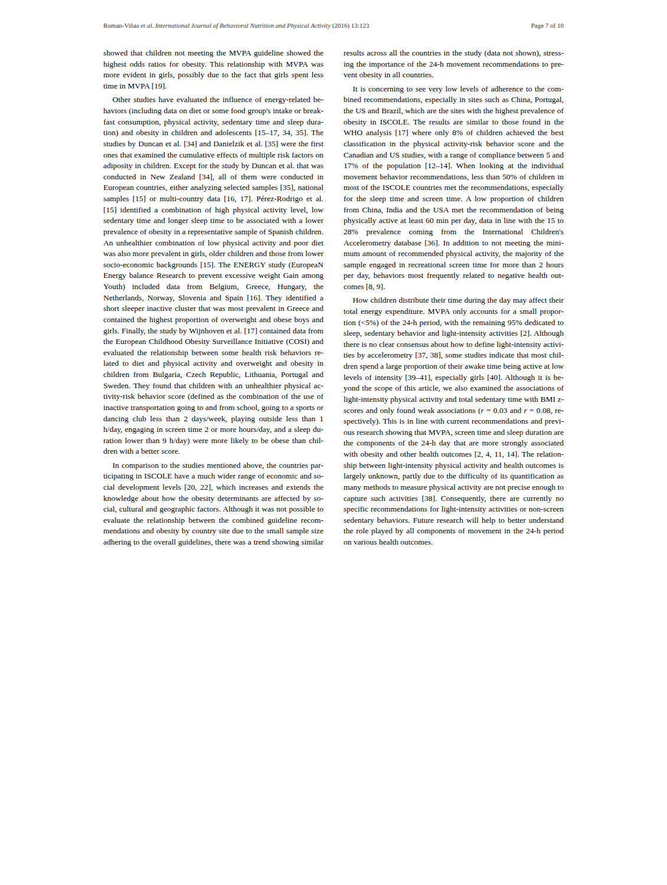Roman-Viñas et al. International Journal of Behavioral Nutrition and Physical Activity (2016) 13:123
Page 7 of 10
showed that children not meeting the MVPA guideline showed the highest odds ratios for obesity. This relationship with MVPA was more evident in girls, possibly due to the fact that girls spent less time in MVPA [19].
Other studies have evaluated the influence of energy-related behaviors (including data on diet or some food group's intake or breakfast consumption, physical activity, sedentary time and sleep duration) and obesity in children and adolescents [15–17, 34, 35]. The studies by Duncan et al. [34] and Danielzik et al. [35] were the first ones that examined the cumulative effects of multiple risk factors on adiposity in children. Except for the study by Duncan et al. that was conducted in New Zealand [34], all of them were conducted in European countries, either analyzing selected samples [35], national samples [15] or multi-country data [16, 17]. Pérez-Rodrigo et al. [15] identified a combination of high physical activity level, low sedentary time and longer sleep time to be associated with a lower prevalence of obesity in a representative sample of Spanish children. An unhealthier combination of low physical activity and poor diet was also more prevalent in girls, older children and those from lower socio-economic backgrounds [15]. The ENERGY study (EuropeaN Energy balance Research to prevent excessive weight Gain among Youth) included data from Belgium, Greece, Hungary, the Netherlands, Norway, Slovenia and Spain [16]. They identified a short sleeper inactive cluster that was most prevalent in Greece and contained the highest proportion of overweight and obese boys and girls. Finally, the study by Wijnhoven et al. [17] contained data from the European Childhood Obesity Surveillance Initiative (COSI) and evaluated the relationship between some health risk behaviors related to diet and physical activity and overweight and obesity in children from Bulgaria, Czech Republic, Lithuania, Portugal and Sweden. They found that children with an unhealthier physical activity-risk behavior score (defined as the combination of the use of inactive transportation going to and from school, going to a sports or dancing club less than 2 days/week, playing outside less than 1 h/day, engaging in screen time 2 or more hours/day, and a sleep duration lower than 9 h/day) were more likely to be obese than children with a better score.
In comparison to the studies mentioned above, the countries participating in ISCOLE have a much wider range of economic and social development levels [20, 22], which increases and extends the knowledge about how the obesity determinants are affected by social, cultural and geographic factors. Although it was not possible to evaluate the relationship between the combined guideline recommendations and obesity by country site due to the small sample size adhering to the overall guidelines, there was a trend showing similar results across all the countries in the study (data not shown), stressing the importance of the 24-h movement recommendations to prevent obesity in all countries.
It is concerning to see very low levels of adherence to the combined recommendations, especially in sites such as China, Portugal, the US and Brazil, which are the sites with the highest prevalence of obesity in ISCOLE. The results are similar to those found in the WHO analysis [17] where only 8% of children achieved the best classification in the physical activity-risk behavior score and the Canadian and US studies, with a range of compliance between 5 and 17% of the population [12–14]. When looking at the individual movement behavior recommendations, less than 50% of children in most of the ISCOLE countries met the recommendations, especially for the sleep time and screen time. A low proportion of children from China, India and the USA met the recommendation of being physically active at least 60 min per day, data in line with the 15 to 28% prevalence coming from the International Children's Accelerometry database [36]. In addition to not meeting the minimum amount of recommended physical activity, the majority of the sample engaged in recreational screen time for more than 2 hours per day, behaviors most frequently related to negative health outcomes [8, 9].
How children distribute their time during the day may affect their total energy expenditure. MVPA only accounts for a small proportion (<5%) of the 24-h period, with the remaining 95% dedicated to sleep, sedentary behavior and light-intensity activities [2]. Although there is no clear consensus about how to define light-intensity activities by accelerometry [37, 38], some studies indicate that most children spend a large proportion of their awake time being active at low levels of intensity [39–41], especially girls [40]. Although it is beyond the scope of this article, we also examined the associations of light-intensity physical activity and total sedentary time with BMI z-scores and only found weak associations (r = 0.03 and r = 0.08, respectively). This is in line with current recommendations and previous research showing that MVPA, screen time and sleep duration are the components of the 24-h day that are more strongly associated with obesity and other health outcomes [2, 4, 11, 14]. The relationship between light-intensity physical activity and health outcomes is largely unknown, partly due to the difficulty of its quantification as many methods to measure physical activity are not precise enough to capture such activities [38]. Consequently, there are currently no specific recommendations for light-intensity activities or non-screen sedentary behaviors. Future research will help to better understand the role played by all components of movement in the 24-h period on various health outcomes.